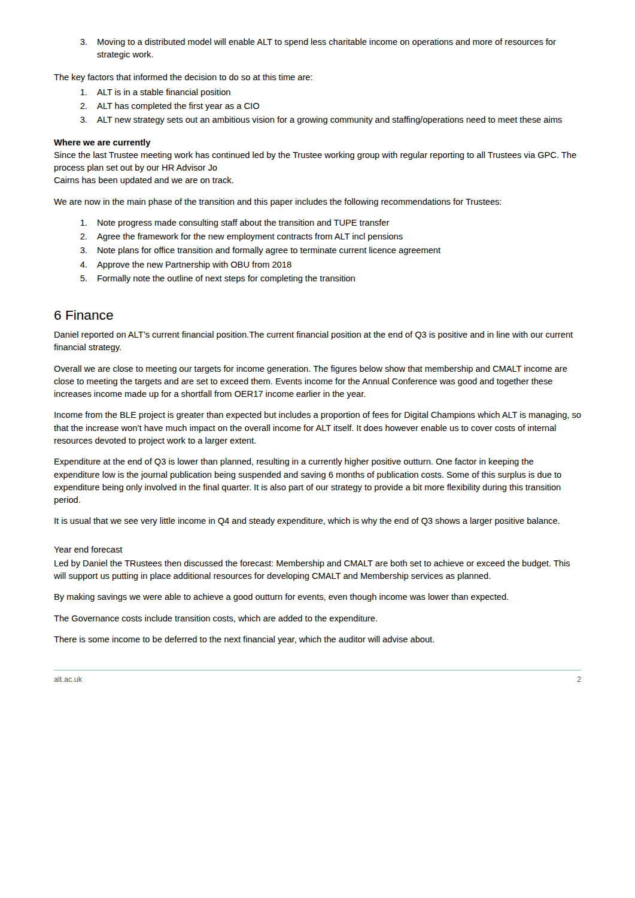Moving to a distributed model will enable ALT to spend less charitable income on operations and more of resources for strategic work.
The key factors that informed the decision to do so at this time are:
ALT is in a stable financial position
ALT has completed the first year as a CIO
ALT new strategy sets out an ambitious vision for a growing community and staffing/operations need to meet these aims
Where we are currently
Since the last Trustee meeting work has continued led by the Trustee working group with regular reporting to all Trustees via GPC. The process plan set out by our HR Advisor Jo
Cairns has been updated and we are on track.
We are now in the main phase of the transition and this paper includes the following recommendations for Trustees:
Note progress made consulting staff about the transition and TUPE transfer
Agree the framework for the new employment contracts from ALT incl pensions
Note plans for office transition and formally agree to terminate current licence agreement
Approve the new Partnership with OBU from 2018
Formally note the outline of next steps for completing the transition
6 Finance
Daniel reported on ALT’s current financial position.The current financial position at the end of Q3 is positive and in line with our current financial strategy.
Overall we are close to meeting our targets for income generation. The figures below show that membership and CMALT income are close to meeting the targets and are set to exceed them. Events income for the Annual Conference was good and together these increases income made up for a shortfall from OER17 income earlier in the year.
Income from the BLE project is greater than expected but includes a proportion of fees for Digital Champions which ALT is managing, so that the increase won’t have much impact on the overall income for ALT itself. It does however enable us to cover costs of internal resources devoted to project work to a larger extent.
Expenditure at the end of Q3 is lower than planned, resulting in a currently higher positive outturn. One factor in keeping the expenditure low is the journal publication being suspended and saving 6 months of publication costs. Some of this surplus is due to expenditure being only involved in the final quarter. It is also part of our strategy to provide a bit more flexibility during this transition period.
It is usual that we see very little income in Q4 and steady expenditure, which is why the end of Q3 shows a larger positive balance.
Year end forecast
Led by Daniel the TRustees then discussed the forecast: Membership and CMALT are both set to achieve or exceed the budget. This will support us putting in place additional resources for developing CMALT and Membership services as planned.
By making savings we were able to achieve a good outturn for events, even though income was lower than expected.
The Governance costs include transition costs, which are added to the expenditure.
There is some income to be deferred to the next financial year, which the auditor will advise about.
alt.ac.uk 2